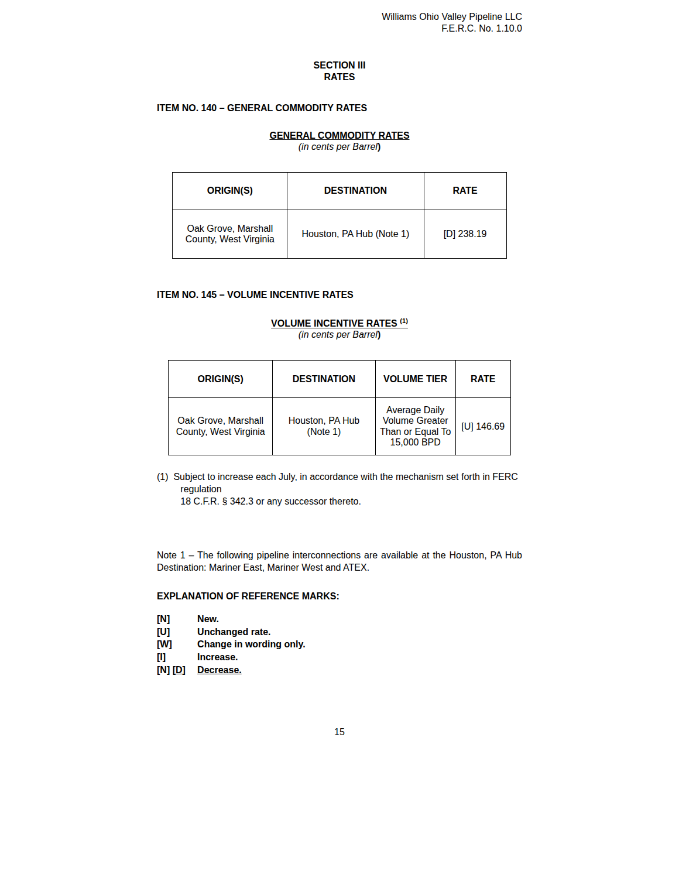Williams Ohio Valley Pipeline LLC
F.E.R.C. No. 1.10.0
SECTION III
RATES
ITEM NO. 140 – GENERAL COMMODITY RATES
GENERAL COMMODITY RATES
(in cents per Barrel)
| ORIGIN(S) | DESTINATION | RATE |
| --- | --- | --- |
| Oak Grove, Marshall County, West Virginia | Houston, PA Hub (Note 1) | [D] 238.19 |
ITEM NO. 145 – VOLUME INCENTIVE RATES
VOLUME INCENTIVE RATES (1)
(in cents per Barrel)
| ORIGIN(S) | DESTINATION | VOLUME TIER | RATE |
| --- | --- | --- | --- |
| Oak Grove, Marshall County, West Virginia | Houston, PA Hub (Note 1) | Average Daily Volume Greater Than or Equal To 15,000 BPD | [U] 146.69 |
(1) Subject to increase each July, in accordance with the mechanism set forth in FERC regulation 18 C.F.R. § 342.3 or any successor thereto.
Note 1 – The following pipeline interconnections are available at the Houston, PA Hub Destination: Mariner East, Mariner West and ATEX.
EXPLANATION OF REFERENCE MARKS:
[N] New.
[U] Unchanged rate.
[W] Change in wording only.
[I] Increase.
[N] [D] Decrease.
15